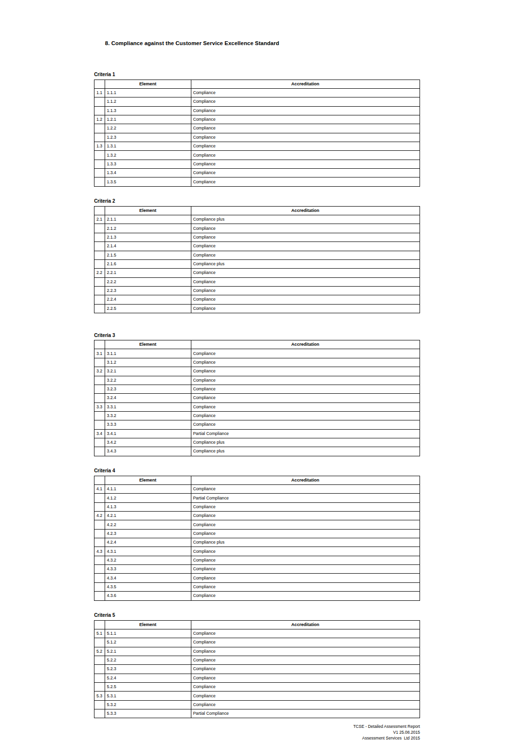8. Compliance against the Customer Service Excellence Standard
Criteria 1
| | Element | Accreditation |
| --- | --- | --- |
| 1.1 | 1.1.1 | Compliance |
| | 1.1.2 | Compliance |
| | 1.1.3 | Compliance |
| 1.2 | 1.2.1 | Compliance |
| | 1.2.2 | Compliance |
| | 1.2.3 | Compliance |
| 1.3 | 1.3.1 | Compliance |
| | 1.3.2 | Compliance |
| | 1.3.3 | Compliance |
| | 1.3.4 | Compliance |
| | 1.3.5 | Compliance |
Criteria 2
| | Element | Accreditation |
| --- | --- | --- |
| 2.1 | 2.1.1 | Compliance plus |
| | 2.1.2 | Compliance |
| | 2.1.3 | Compliance |
| | 2.1.4 | Compliance |
| | 2.1.5 | Compliance |
| | 2.1.6 | Compliance plus |
| 2.2 | 2.2.1 | Compliance |
| | 2.2.2 | Compliance |
| | 2.2.3 | Compliance |
| | 2.2.4 | Compliance |
| | 2.2.5 | Compliance |
Criteria 3
| | Element | Accreditation |
| --- | --- | --- |
| 3.1 | 3.1.1 | Compliance |
| | 3.1.2 | Compliance |
| 3.2 | 3.2.1 | Compliance |
| | 3.2.2 | Compliance |
| | 3.2.3 | Compliance |
| | 3.2.4 | Compliance |
| 3.3 | 3.3.1 | Compliance |
| | 3.3.2 | Compliance |
| | 3.3.3 | Compliance |
| 3.4 | 3.4.1 | Partial Compliance |
| | 3.4.2 | Compliance plus |
| | 3.4.3 | Compliance plus |
Criteria 4
| | Element | Accreditation |
| --- | --- | --- |
| 4.1 | 4.1.1 | Compliance |
| | 4.1.2 | Partial Compliance |
| | 4.1.3 | Compliance |
| 4.2 | 4.2.1 | Compliance |
| | 4.2.2 | Compliance |
| | 4.2.3 | Compliance |
| | 4.2.4 | Compliance plus |
| 4.3 | 4.3.1 | Compliance |
| | 4.3.2 | Compliance |
| | 4.3.3 | Compliance |
| | 4.3.4 | Compliance |
| | 4.3.5 | Compliance |
| | 4.3.6 | Compliance |
Criteria 5
| | Element | Accreditation |
| --- | --- | --- |
| 5.1 | 5.1.1 | Compliance |
| | 5.1.2 | Compliance |
| 5.2 | 5.2.1 | Compliance |
| | 5.2.2 | Compliance |
| | 5.2.3 | Compliance |
| | 5.2.4 | Compliance |
| | 5.2.5 | Compliance |
| 5.3 | 5.3.1 | Compliance |
| | 5.3.2 | Compliance |
| | 5.3.3 | Partial Compliance |
TCSE - Detailed Assessment Report
V1 25.08.2015
Assessment Services Ltd 2015